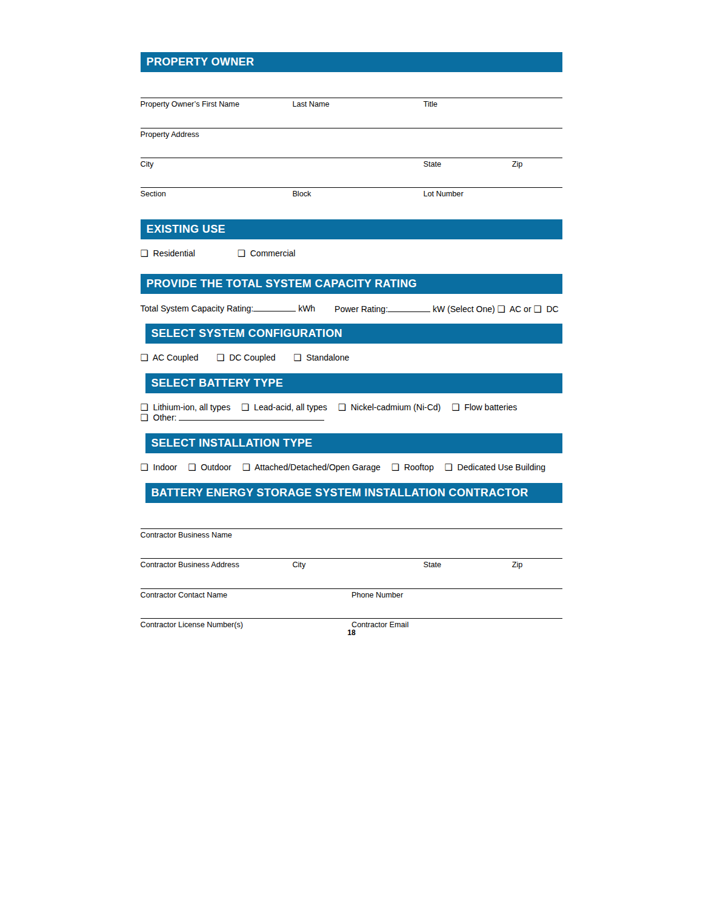Property Owner
Property Owner’s First Name
Last Name
Title
Property Address
City
State
Zip
Section
Block
Lot Number
Existing Use
❑ Residential ❑ Commercial
Provide the Total System Capacity Rating
Total System Capacity Rating: kWh
Power Rating: kW (Select One) ❑ AC or ❑ DC
Select System Configuration
❑ AC Coupled ❑ DC Coupled ❑ Standalone
Select Battery Type
❑ Lithium-ion, all types ❑ Lead-acid, all types ❑ Nickel-cadmium (Ni-Cd) ❑ Flow batteries ❑ Other:
Select Installation Type
❑ Indoor ❑ Outdoor ❑ Attached/Detached/Open Garage ❑ Rooftop ❑ Dedicated Use Building
Battery Energy Storage System Installation Contractor
Contractor Business Name
Contractor Business Address
City
State
Zip
Contractor Contact Name
Phone Number
Contractor License Number(s)
Contractor Email
18